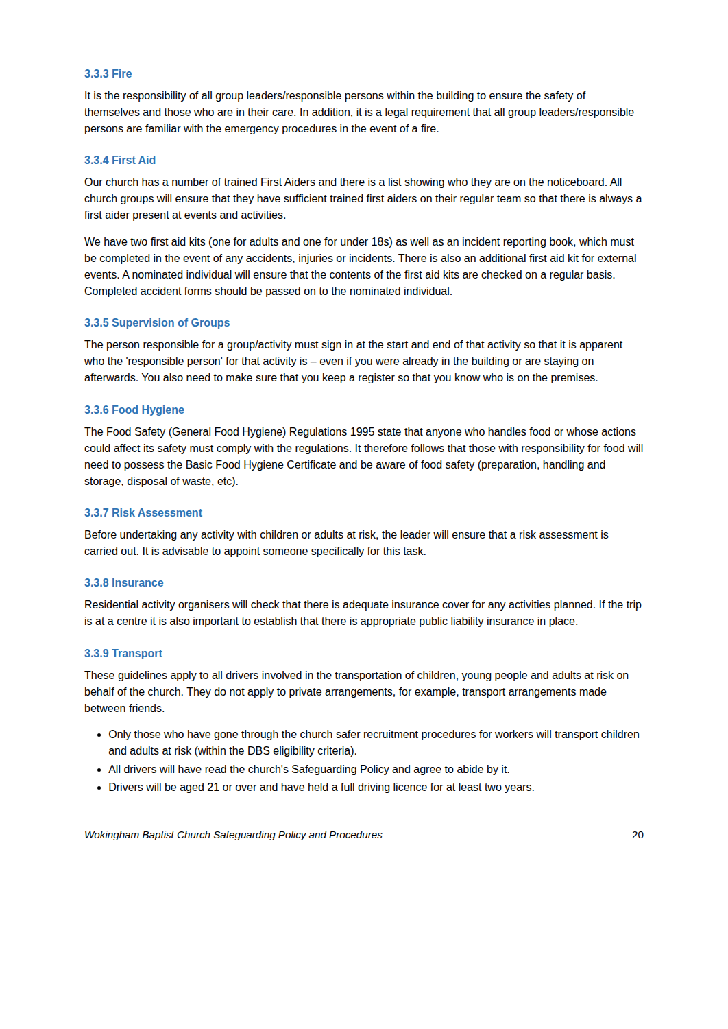3.3.3 Fire
It is the responsibility of all group leaders/responsible persons within the building to ensure the safety of themselves and those who are in their care. In addition, it is a legal requirement that all group leaders/responsible persons are familiar with the emergency procedures in the event of a fire.
3.3.4 First Aid
Our church has a number of trained First Aiders and there is a list showing who they are on the noticeboard. All church groups will ensure that they have sufficient trained first aiders on their regular team so that there is always a first aider present at events and activities.
We have two first aid kits (one for adults and one for under 18s) as well as an incident reporting book, which must be completed in the event of any accidents, injuries or incidents. There is also an additional first aid kit for external events. A nominated individual will ensure that the contents of the first aid kits are checked on a regular basis. Completed accident forms should be passed on to the nominated individual.
3.3.5 Supervision of Groups
The person responsible for a group/activity must sign in at the start and end of that activity so that it is apparent who the 'responsible person' for that activity is – even if you were already in the building or are staying on afterwards. You also need to make sure that you keep a register so that you know who is on the premises.
3.3.6 Food Hygiene
The Food Safety (General Food Hygiene) Regulations 1995 state that anyone who handles food or whose actions could affect its safety must comply with the regulations. It therefore follows that those with responsibility for food will need to possess the Basic Food Hygiene Certificate and be aware of food safety (preparation, handling and storage, disposal of waste, etc).
3.3.7 Risk Assessment
Before undertaking any activity with children or adults at risk, the leader will ensure that a risk assessment is carried out. It is advisable to appoint someone specifically for this task.
3.3.8 Insurance
Residential activity organisers will check that there is adequate insurance cover for any activities planned. If the trip is at a centre it is also important to establish that there is appropriate public liability insurance in place.
3.3.9 Transport
These guidelines apply to all drivers involved in the transportation of children, young people and adults at risk on behalf of the church. They do not apply to private arrangements, for example, transport arrangements made between friends.
Only those who have gone through the church safer recruitment procedures for workers will transport children and adults at risk (within the DBS eligibility criteria).
All drivers will have read the church's Safeguarding Policy and agree to abide by it.
Drivers will be aged 21 or over and have held a full driving licence for at least two years.
Wokingham Baptist Church Safeguarding Policy and Procedures 20